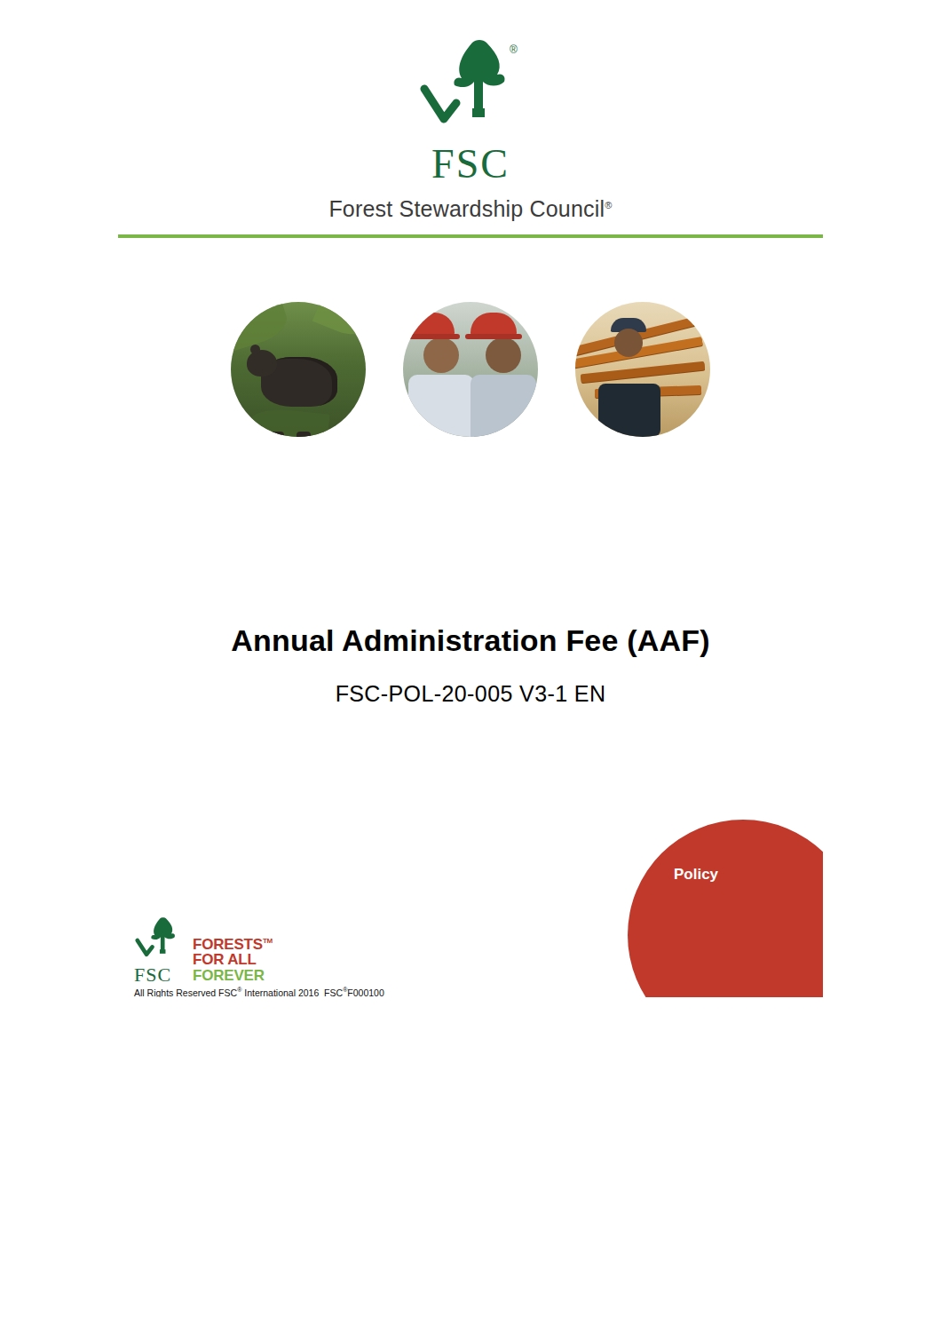®
FSC
Forest Stewardship Council®
Annual Administration Fee (AAF)
FSC-POL-20-005 V3-1 EN
FSC
FORESTSTM
FOR ALL
FOREVER
All Rights Reserved FSC® International 2016 FSC®F000100
Policy